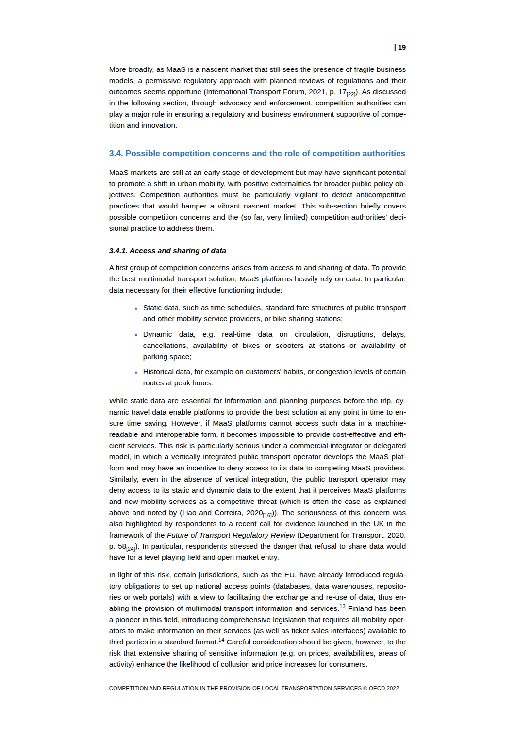| 19
More broadly, as MaaS is a nascent market that still sees the presence of fragile business models, a permissive regulatory approach with planned reviews of regulations and their outcomes seems opportune (International Transport Forum, 2021, p. 17[22]). As discussed in the following section, through advocacy and enforcement, competition authorities can play a major role in ensuring a regulatory and business environment supportive of competition and innovation.
3.4. Possible competition concerns and the role of competition authorities
MaaS markets are still at an early stage of development but may have significant potential to promote a shift in urban mobility, with positive externalities for broader public policy objectives. Competition authorities must be particularly vigilant to detect anticompetitive practices that would hamper a vibrant nascent market. This sub-section briefly covers possible competition concerns and the (so far, very limited) competition authorities' decisional practice to address them.
3.4.1. Access and sharing of data
A first group of competition concerns arises from access to and sharing of data. To provide the best multimodal transport solution, MaaS platforms heavily rely on data. In particular, data necessary for their effective functioning include:
Static data, such as time schedules, standard fare structures of public transport and other mobility service providers, or bike sharing stations;
Dynamic data, e.g. real-time data on circulation, disruptions, delays, cancellations, availability of bikes or scooters at stations or availability of parking space;
Historical data, for example on customers' habits, or congestion levels of certain routes at peak hours.
While static data are essential for information and planning purposes before the trip, dynamic travel data enable platforms to provide the best solution at any point in time to ensure time saving. However, if MaaS platforms cannot access such data in a machine-readable and interoperable form, it becomes impossible to provide cost-effective and efficient services. This risk is particularly serious under a commercial integrator or delegated model, in which a vertically integrated public transport operator develops the MaaS platform and may have an incentive to deny access to its data to competing MaaS providers. Similarly, even in the absence of vertical integration, the public transport operator may deny access to its static and dynamic data to the extent that it perceives MaaS platforms and new mobility services as a competitive threat (which is often the case as explained above and noted by (Liao and Correira, 2020[16])). The seriousness of this concern was also highlighted by respondents to a recent call for evidence launched in the UK in the framework of the Future of Transport Regulatory Review (Department for Transport, 2020, p. 58[24]). In particular, respondents stressed the danger that refusal to share data would have for a level playing field and open market entry.
In light of this risk, certain jurisdictions, such as the EU, have already introduced regulatory obligations to set up national access points (databases, data warehouses, repositories or web portals) with a view to facilitating the exchange and re-use of data, thus enabling the provision of multimodal transport information and services.13 Finland has been a pioneer in this field, introducing comprehensive legislation that requires all mobility operators to make information on their services (as well as ticket sales interfaces) available to third parties in a standard format.14 Careful consideration should be given, however, to the risk that extensive sharing of sensitive information (e.g. on prices, availabilities, areas of activity) enhance the likelihood of collusion and price increases for consumers.
COMPETITION AND REGULATION IN THE PROVISION OF LOCAL TRANSPORTATION SERVICES © OECD 2022